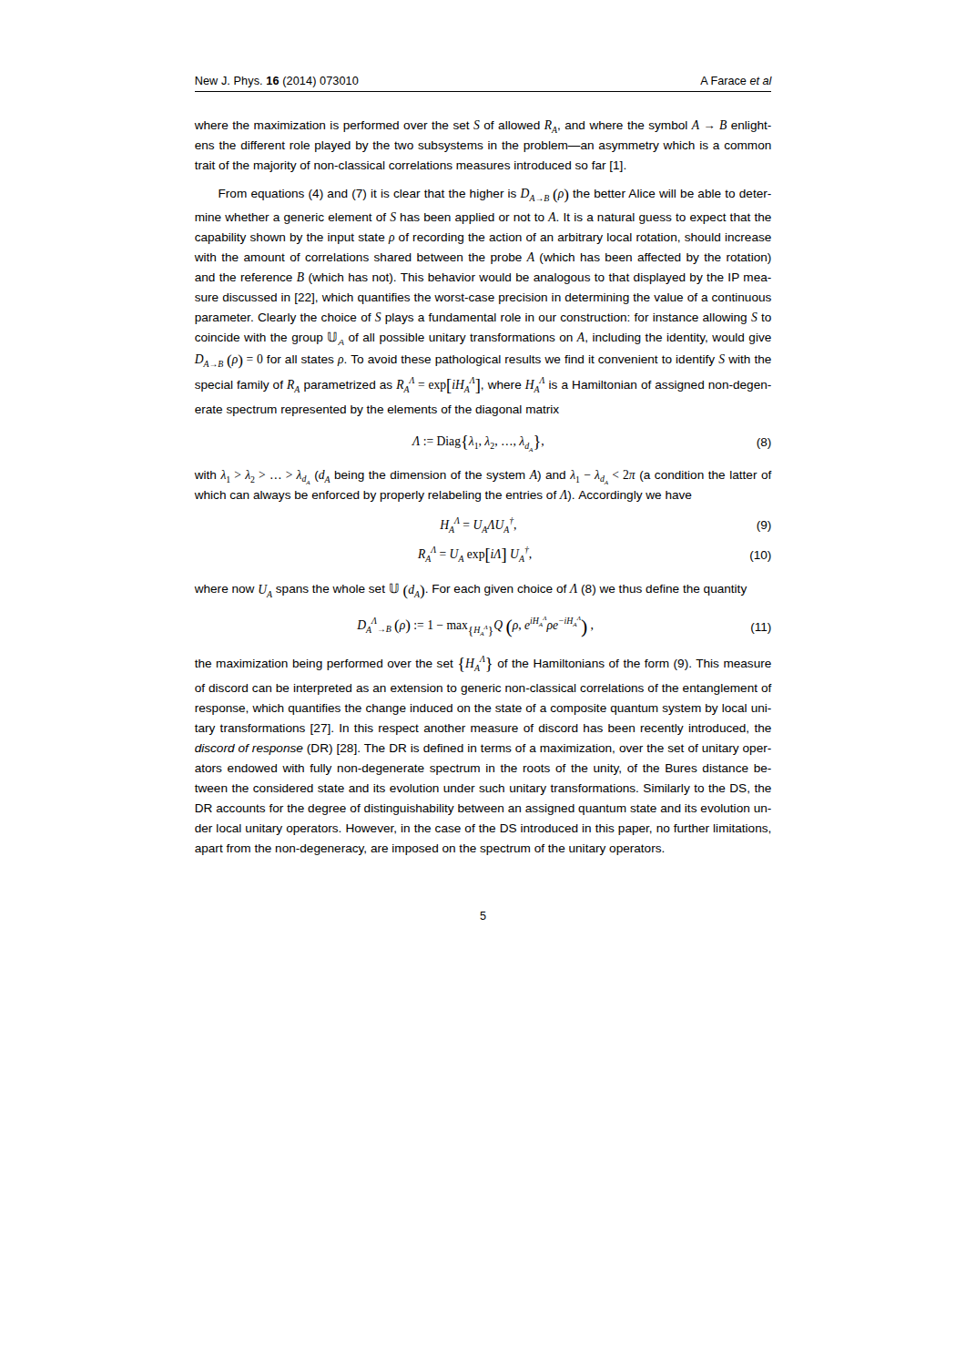New J. Phys. 16 (2014) 073010
A Farace et al
where the maximization is performed over the set S of allowed RA, and where the symbol A → B enlightens the different role played by the two subsystems in the problem—an asymmetry which is a common trait of the majority of non-classical correlations measures introduced so far [1].
From equations (4) and (7) it is clear that the higher is DA→B (ρ) the better Alice will be able to determine whether a generic element of S has been applied or not to A. It is a natural guess to expect that the capability shown by the input state ρ of recording the action of an arbitrary local rotation, should increase with the amount of correlations shared between the probe A (which has been affected by the rotation) and the reference B (which has not). This behavior would be analogous to that displayed by the IP measure discussed in [22], which quantifies the worst-case precision in determining the value of a continuous parameter. Clearly the choice of S plays a fundamental role in our construction: for instance allowing S to coincide with the group 𝕌A of all possible unitary transformations on A, including the identity, would give DA→B (ρ) = 0 for all states ρ. To avoid these pathological results we find it convenient to identify S with the special family of RA parametrized as RAΛ = exp[iHAΛ], where HAΛ is a Hamiltonian of assigned non-degenerate spectrum represented by the elements of the diagonal matrix
Λ := Diag{λ1, λ2, …, λdA},
(8)
with λ1 > λ2 > … > λdA (dA being the dimension of the system A) and λ1 − λdA < 2π (a condition the latter of which can always be enforced by properly relabeling the entries of Λ). Accordingly we have
HAΛ = UAΛUA†,
(9)
RAΛ = UA exp[iΛ] UA†,
(10)
where now UA spans the whole set 𝕌 (dA). For each given choice of Λ (8) we thus define the quantity
DAΛ→B (ρ) := 1 − max{HAΛ}Q (ρ, eiHAΛρe−iHAΛ) ,
(11)
the maximization being performed over the set {HAΛ} of the Hamiltonians of the form (9). This measure of discord can be interpreted as an extension to generic non-classical correlations of the entanglement of response, which quantifies the change induced on the state of a composite quantum system by local unitary transformations [27]. In this respect another measure of discord has been recently introduced, the discord of response (DR) [28]. The DR is defined in terms of a maximization, over the set of unitary operators endowed with fully non-degenerate spectrum in the roots of the unity, of the Bures distance between the considered state and its evolution under such unitary transformations. Similarly to the DS, the DR accounts for the degree of distinguishability between an assigned quantum state and its evolution under local unitary operators. However, in the case of the DS introduced in this paper, no further limitations, apart from the non-degeneracy, are imposed on the spectrum of the unitary operators.
5